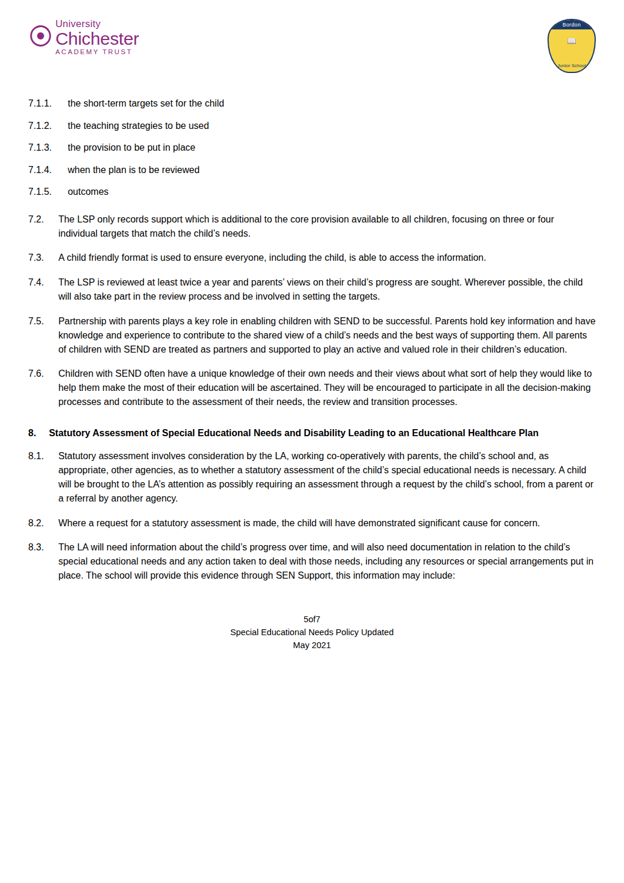⦿
University
Chichester
ACADEMY TRUST
Bordon
📖
Junior School
7.1.1. the short-term targets set for the child
7.1.2. the teaching strategies to be used
7.1.3. the provision to be put in place
7.1.4. when the plan is to be reviewed
7.1.5. outcomes
7.2. The LSP only records support which is additional to the core provision available to all children, focusing on three or four individual targets that match the child’s needs.
7.3. A child friendly format is used to ensure everyone, including the child, is able to access the information.
7.4. The LSP is reviewed at least twice a year and parents’ views on their child’s progress are sought. Wherever possible, the child will also take part in the review process and be involved in setting the targets.
7.5. Partnership with parents plays a key role in enabling children with SEND to be successful. Parents hold key information and have knowledge and experience to contribute to the shared view of a child’s needs and the best ways of supporting them. All parents of children with SEND are treated as partners and supported to play an active and valued role in their children’s education.
7.6. Children with SEND often have a unique knowledge of their own needs and their views about what sort of help they would like to help them make the most of their education will be ascertained. They will be encouraged to participate in all the decision-making processes and contribute to the assessment of their needs, the review and transition processes.
8. Statutory Assessment of Special Educational Needs and Disability Leading to an Educational Healthcare Plan
8.1. Statutory assessment involves consideration by the LA, working co-operatively with parents, the child’s school and, as appropriate, other agencies, as to whether a statutory assessment of the child’s special educational needs is necessary. A child will be brought to the LA’s attention as possibly requiring an assessment through a request by the child’s school, from a parent or a referral by another agency.
8.2. Where a request for a statutory assessment is made, the child will have demonstrated significant cause for concern.
8.3. The LA will need information about the child’s progress over time, and will also need documentation in relation to the child’s special educational needs and any action taken to deal with those needs, including any resources or special arrangements put in place. The school will provide this evidence through SEN Support, this information may include:
5of7
Special Educational Needs Policy Updated
May 2021